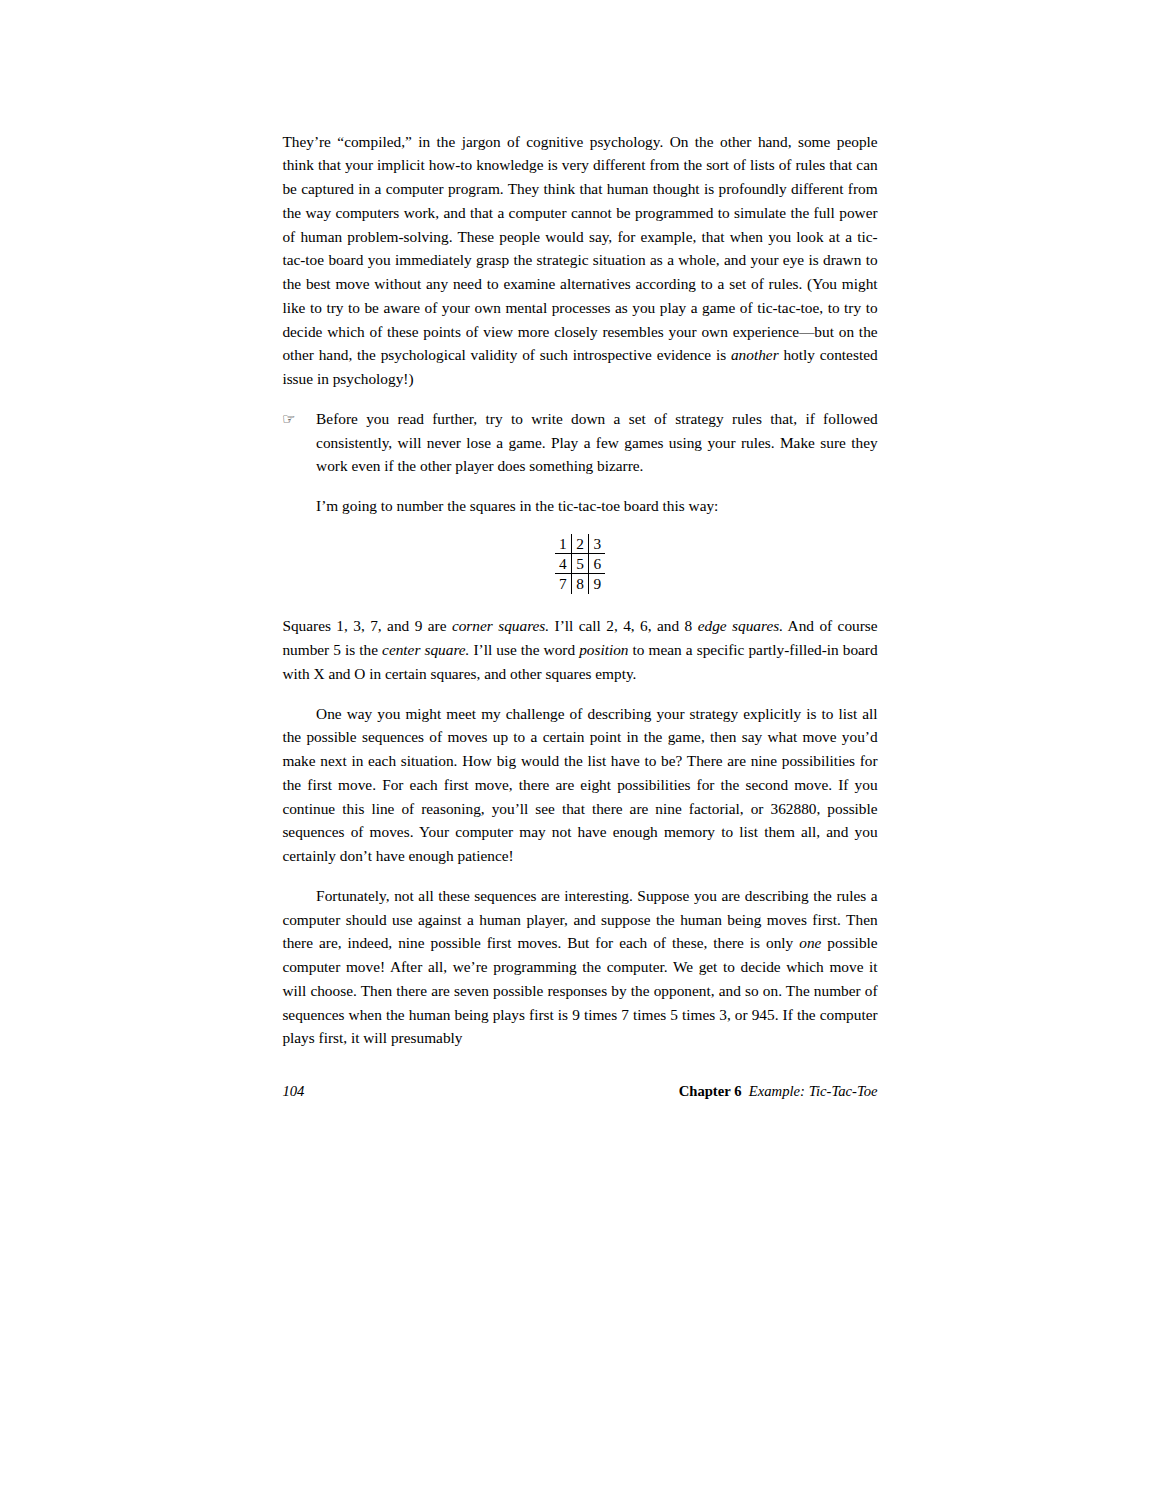They’re “compiled,” in the jargon of cognitive psychology. On the other hand, some people think that your implicit how-to knowledge is very different from the sort of lists of rules that can be captured in a computer program. They think that human thought is profoundly different from the way computers work, and that a computer cannot be programmed to simulate the full power of human problem-solving. These people would say, for example, that when you look at a tic-tac-toe board you immediately grasp the strategic situation as a whole, and your eye is drawn to the best move without any need to examine alternatives according to a set of rules. (You might like to try to be aware of your own mental processes as you play a game of tic-tac-toe, to try to decide which of these points of view more closely resembles your own experience—but on the other hand, the psychological validity of such introspective evidence is another hotly contested issue in psychology!)
☞Before you read further, try to write down a set of strategy rules that, if followed consistently, will never lose a game. Play a few games using your rules. Make sure they work even if the other player does something bizarre.
I’m going to number the squares in the tic-tac-toe board this way:
| 1 | 2 | 3 |
| 4 | 5 | 6 |
| 7 | 8 | 9 |
Squares 1, 3, 7, and 9 are corner squares. I’ll call 2, 4, 6, and 8 edge squares. And of course number 5 is the center square. I’ll use the word position to mean a specific partly-filled-in board with X and O in certain squares, and other squares empty.
One way you might meet my challenge of describing your strategy explicitly is to list all the possible sequences of moves up to a certain point in the game, then say what move you’d make next in each situation. How big would the list have to be? There are nine possibilities for the first move. For each first move, there are eight possibilities for the second move. If you continue this line of reasoning, you’ll see that there are nine factorial, or 362880, possible sequences of moves. Your computer may not have enough memory to list them all, and you certainly don’t have enough patience!
Fortunately, not all these sequences are interesting. Suppose you are describing the rules a computer should use against a human player, and suppose the human being moves first. Then there are, indeed, nine possible first moves. But for each of these, there is only one possible computer move! After all, we’re programming the computer. We get to decide which move it will choose. Then there are seven possible responses by the opponent, and so on. The number of sequences when the human being plays first is 9 times 7 times 5 times 3, or 945. If the computer plays first, it will presumably
104 Chapter 6 Example: Tic-Tac-Toe